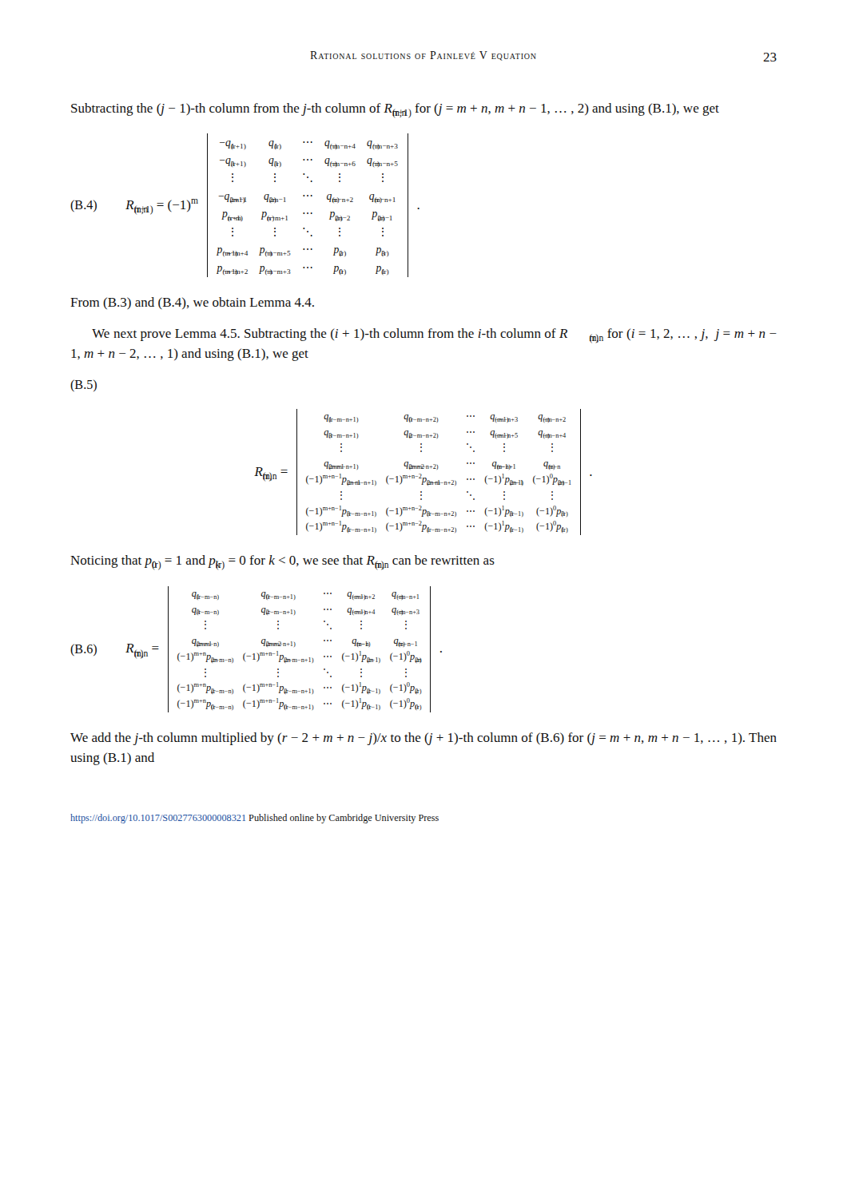Rational solutions of Painlevé V equation 23
Subtracting the (j − 1)-th column from the j-th column of R(r+1)m,n for (j = m + n, m + n − 1, … , 2) and using (B.1), we get
(B.4) R(r+1)m,n = (−1)m
| − q (r+1) 1 | q (r) 1 | ⋯ | q (r) −m−n+4 | q (r) −m−n+3 |
| − q (r+1) 3 | q (r) 3 | ⋯ | q (r) −m−n+6 | q (r) −m−n+5 |
| ⋮ | ⋮ | ⋱ | ⋮ | ⋮ |
| − q (r+1) 2m−1 | q (r) 2m−1 | ⋯ | q (r) m−n+2 | q (r) m−n+1 |
| p (r+1) n−m | p (r) n−m+1 | ⋯ | p (r) 2n−2 | p (r) 2n−1 |
| ⋮ | ⋮ | ⋱ | ⋮ | ⋮ |
| p (r+1) −n−m+4 | p (r) −n−m+5 | ⋯ | p (r) 2 | p (r) 3 |
| p (r+1) −n−m+2 | p (r) −n−m+3 | ⋯ | p (r) 0 | p (r) 1 |
.
From (B.3) and (B.4), we obtain Lemma 4.4.
We next prove Lemma 4.5. Subtracting the (i + 1)-th column from the i-th column of R(r)m,n for (i = 1, 2, … , j, j = m + n − 1, m + n − 2, … , 1) and using (B.1), we get
(B.5)
R(r)m,n =
| q (r−m−n+1) 1 | q (r−m−n+2) 0 | ⋯ | q (r−1) −m−n+3 | q (r) −m−n+2 |
| q (r−m−n+1) 3 | q (r−m−n+2) 2 | ⋯ | q (r−1) −m−n+5 | q (r) −m−n+4 |
| ⋮ | ⋮ | ⋱ | ⋮ | ⋮ |
| q (r−m−n+1) 2m−1 | q (r−m−n+2) 2m−2 | ⋯ | q (r−1) m−n+1 | q (r) m−n |
| (−1) m+n−1 p (r−m−n+1) 2n−1 | (−1) m+n−2 p (r−m−n+2) 2n−1 | ⋯ | (−1) 1 p (r−1) 2n−1 | (−1) 0 p (r) 2n−1 |
| ⋮ | ⋮ | ⋱ | ⋮ | ⋮ |
| (−1) m+n−1 p (r−m−n+1) 3 | (−1) m+n−2 p (r−m−n+2) 3 | ⋯ | (−1) 1 p (r−1) 3 | (−1) 0 p (r) 3 |
| (−1) m+n−1 p (r−m−n+1) 1 | (−1) m+n−2 p (r−m−n+2) 1 | ⋯ | (−1) 1 p (r−1) 1 | (−1) 0 p (r) 1 |
.
Noticing that p(r)0 = 1 and p(r)k = 0 for k < 0, we see that R(r)m,n can be rewritten as
(B.6) R(r)m,n =
| q (r−m−n) 1 | q (r−m−n+1) 0 | ⋯ | q (r−1) −m−n+2 | q (r) −m−n+1 |
| q (r−m−n) 3 | q (r−m−n+1) 2 | ⋯ | q (r−1) −m−n+4 | q (r) −m−n+3 |
| ⋮ | ⋮ | ⋱ | ⋮ | ⋮ |
| q (r−m−n) 2m−1 | q (r−m−n+1) 2m−2 | ⋯ | q (r−1) m−n | q (r) m−n−1 |
| (−1) m+n p (r−m−n) 2n | (−1) m+n−1 p (r−m−n+1) 2n | ⋯ | (−1) 1 p (r−1) 2n | (−1) 0 p (r) 2n |
| ⋮ | ⋮ | ⋱ | ⋮ | ⋮ |
| (−1) m+n p (r−m−n) 2 | (−1) m+n−1 p (r−m−n+1) 2 | ⋯ | (−1) 1 p (r−1) 2 | (−1) 0 p (r) 2 |
| (−1) m+n p (r−m−n) 0 | (−1) m+n−1 p (r−m−n+1) 0 | ⋯ | (−1) 1 p (r−1) 0 | (−1) 0 p (r) 0 |
.
We add the j-th column multiplied by (r − 2 + m + n − j)/x to the (j + 1)-th column of (B.6) for (j = m + n, m + n − 1, … , 1). Then using (B.1) and
https://doi.org/10.1017/S0027763000008321 Published online by Cambridge University Press